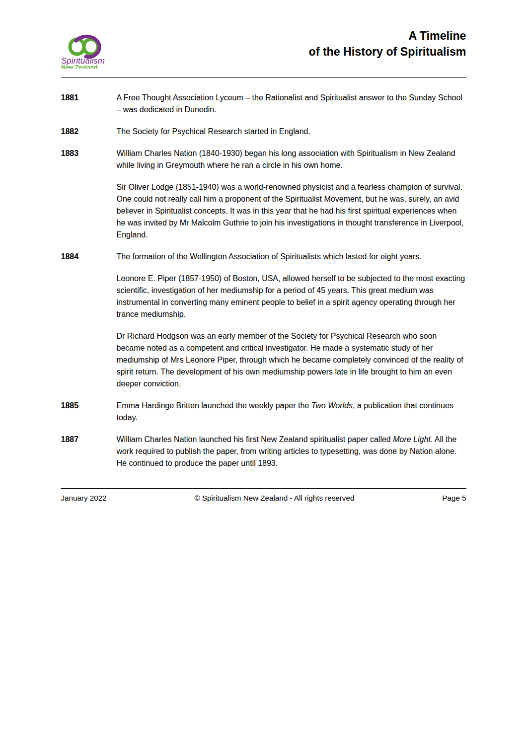Spiritualism New Zealand
A Timeline
of the History of Spiritualism
1881
A Free Thought Association Lyceum – the Rationalist and Spiritualist answer to the Sunday School – was dedicated in Dunedin.
1882
The Society for Psychical Research started in England.
1883
William Charles Nation (1840-1930) began his long association with Spiritualism in New Zealand while living in Greymouth where he ran a circle in his own home.
Sir Oliver Lodge (1851-1940) was a world-renowned physicist and a fearless champion of survival. One could not really call him a proponent of the Spiritualist Movement, but he was, surely, an avid believer in Spiritualist concepts. It was in this year that he had his first spiritual experiences when he was invited by Mr Malcolm Guthrie to join his investigations in thought transference in Liverpool, England.
1884
The formation of the Wellington Association of Spiritualists which lasted for eight years.
Leonore E. Piper (1857-1950) of Boston, USA, allowed herself to be subjected to the most exacting scientific, investigation of her mediumship for a period of 45 years. This great medium was instrumental in converting many eminent people to belief in a spirit agency operating through her trance mediumship.
Dr Richard Hodgson was an early member of the Society for Psychical Research who soon became noted as a competent and critical investigator. He made a systematic study of her mediumship of Mrs Leonore Piper, through which he became completely convinced of the reality of spirit return. The development of his own mediumship powers late in life brought to him an even deeper conviction.
1885
Emma Hardinge Britten launched the weekly paper the Two Worlds, a publication that continues today.
1887
William Charles Nation launched his first New Zealand spiritualist paper called More Light. All the work required to publish the paper, from writing articles to typesetting, was done by Nation alone. He continued to produce the paper until 1893.
January 2022
© Spiritualism New Zealand - All rights reserved
Page 5